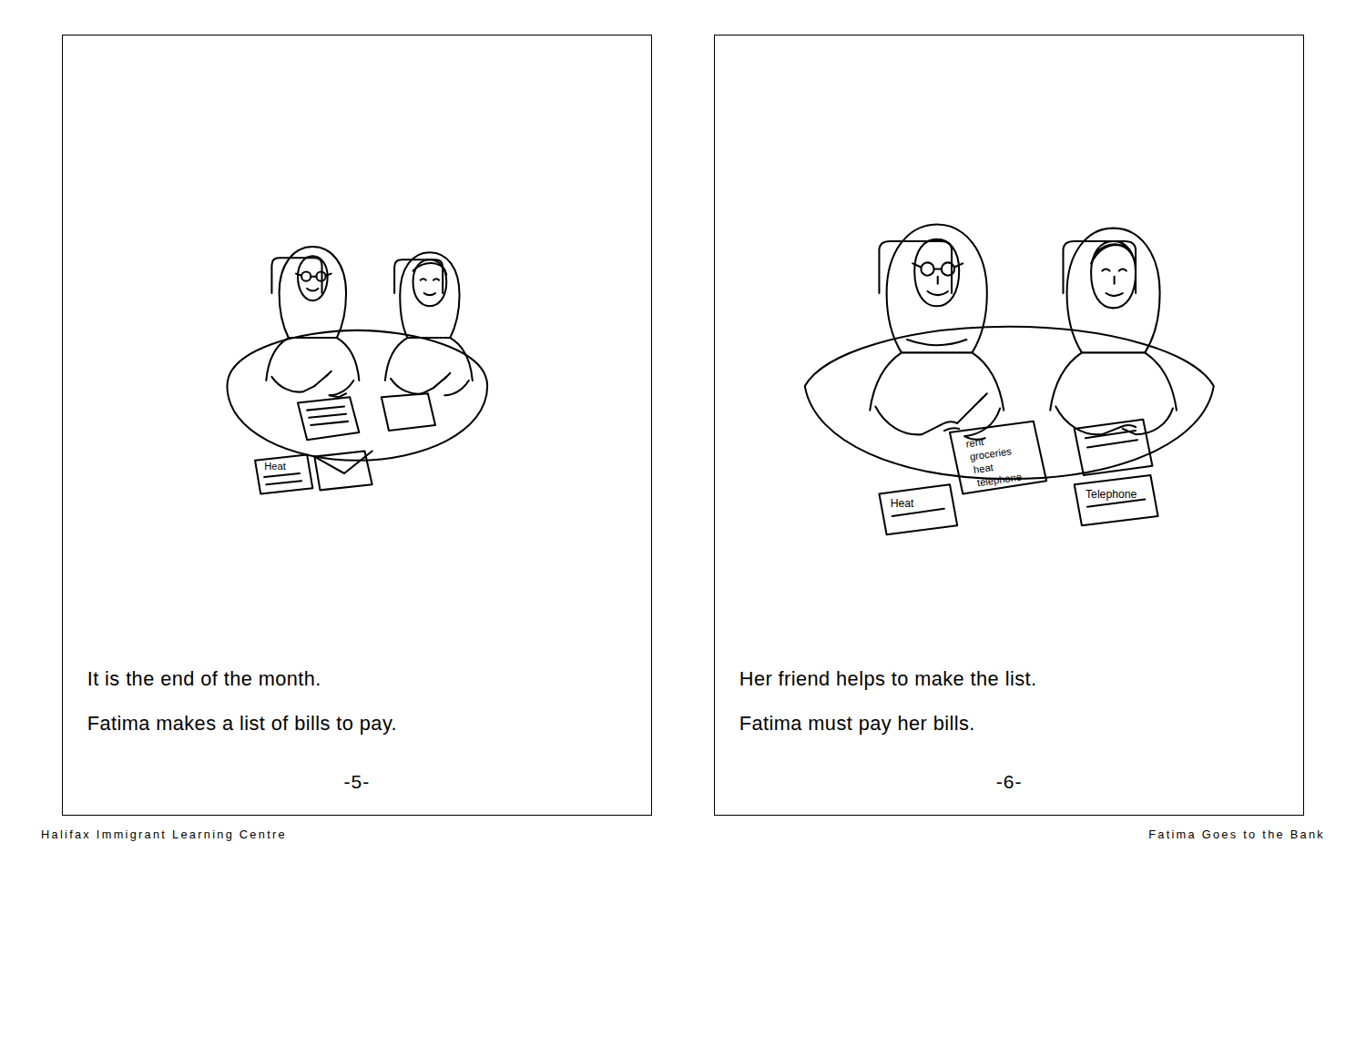Fatima and her friend at a table Line drawing of two seated women at a round table. The woman on the left wears a headscarf and glasses and holds a pen over a sheet of paper. The woman on the right also holds a pen. Two bills lie on the table, one labelled "Heat". Heat
It is the end of the month.
Fatima makes a list of bills to pay.
-5-
Close-up of Fatima and her friend writing a list Closer line drawing of the same two women at the table. Fatima, in a headscarf and glasses, writes on a sheet listing rent, groceries, heat and telephone. Her friend holds a paper. Two bills lie on the table, one labelled "Heat" and one labelled "Telephone". rent groceries heat telephone Heat Telephone
Her friend helps to make the list.
Fatima must pay her bills.
-6-
Halifax Immigrant Learning Centre Fatima Goes to the Bank